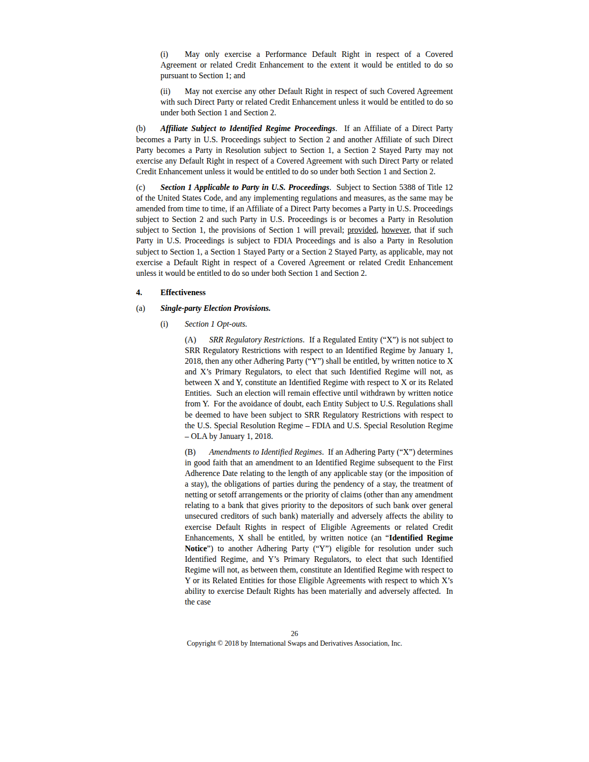(i) May only exercise a Performance Default Right in respect of a Covered Agreement or related Credit Enhancement to the extent it would be entitled to do so pursuant to Section 1; and
(ii) May not exercise any other Default Right in respect of such Covered Agreement with such Direct Party or related Credit Enhancement unless it would be entitled to do so under both Section 1 and Section 2.
(b) Affiliate Subject to Identified Regime Proceedings. If an Affiliate of a Direct Party becomes a Party in U.S. Proceedings subject to Section 2 and another Affiliate of such Direct Party becomes a Party in Resolution subject to Section 1, a Section 2 Stayed Party may not exercise any Default Right in respect of a Covered Agreement with such Direct Party or related Credit Enhancement unless it would be entitled to do so under both Section 1 and Section 2.
(c) Section 1 Applicable to Party in U.S. Proceedings. Subject to Section 5388 of Title 12 of the United States Code, and any implementing regulations and measures, as the same may be amended from time to time, if an Affiliate of a Direct Party becomes a Party in U.S. Proceedings subject to Section 2 and such Party in U.S. Proceedings is or becomes a Party in Resolution subject to Section 1, the provisions of Section 1 will prevail; provided, however, that if such Party in U.S. Proceedings is subject to FDIA Proceedings and is also a Party in Resolution subject to Section 1, a Section 1 Stayed Party or a Section 2 Stayed Party, as applicable, may not exercise a Default Right in respect of a Covered Agreement or related Credit Enhancement unless it would be entitled to do so under both Section 1 and Section 2.
4. Effectiveness
(a) Single-party Election Provisions.
(i) Section 1 Opt-outs.
(A) SRR Regulatory Restrictions. If a Regulated Entity (“X”) is not subject to SRR Regulatory Restrictions with respect to an Identified Regime by January 1, 2018, then any other Adhering Party (“Y”) shall be entitled, by written notice to X and X’s Primary Regulators, to elect that such Identified Regime will not, as between X and Y, constitute an Identified Regime with respect to X or its Related Entities. Such an election will remain effective until withdrawn by written notice from Y. For the avoidance of doubt, each Entity Subject to U.S. Regulations shall be deemed to have been subject to SRR Regulatory Restrictions with respect to the U.S. Special Resolution Regime – FDIA and U.S. Special Resolution Regime – OLA by January 1, 2018.
(B) Amendments to Identified Regimes. If an Adhering Party (“X”) determines in good faith that an amendment to an Identified Regime subsequent to the First Adherence Date relating to the length of any applicable stay (or the imposition of a stay), the obligations of parties during the pendency of a stay, the treatment of netting or setoff arrangements or the priority of claims (other than any amendment relating to a bank that gives priority to the depositors of such bank over general unsecured creditors of such bank) materially and adversely affects the ability to exercise Default Rights in respect of Eligible Agreements or related Credit Enhancements, X shall be entitled, by written notice (an “Identified Regime Notice”) to another Adhering Party (“Y”) eligible for resolution under such Identified Regime, and Y’s Primary Regulators, to elect that such Identified Regime will not, as between them, constitute an Identified Regime with respect to Y or its Related Entities for those Eligible Agreements with respect to which X’s ability to exercise Default Rights has been materially and adversely affected. In the case
26 Copyright © 2018 by International Swaps and Derivatives Association, Inc.